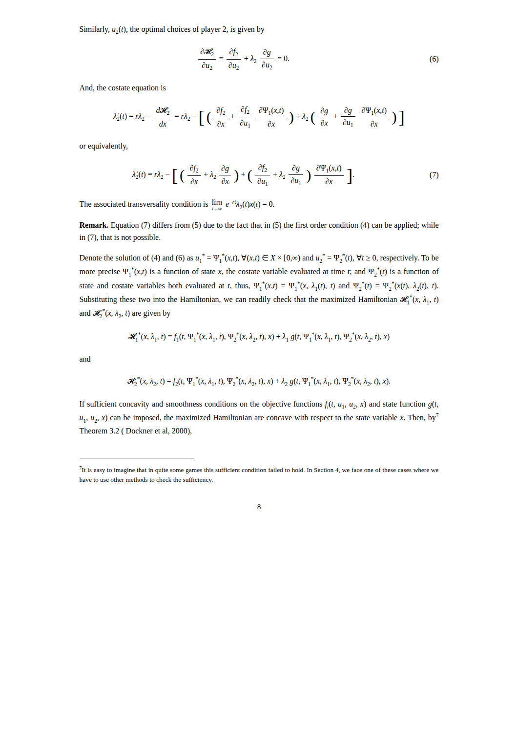Similarly, u2(t), the optimal choices of player 2, is given by
∂𝓗2∂u2 = ∂f2∂u2 + λ2 ∂g∂u2 = 0.
(6)
And, the costate equation is
λ̇2(t) = rλ2 − d 𝓗2 dx = rλ2 − [ ( ∂f2∂x + ∂f2∂u1 ∂Ψ1(x,t)∂x ) + λ2 ( ∂g∂x + ∂g∂u1 ∂Ψ1(x,t)∂x ) ]
or equivalently,
λ̇2(t) = rλ2 − [ ( ∂f2∂x + λ2 ∂g∂x ) + ( ∂f2∂u1 + λ2 ∂g∂u1 ) ∂Ψ1(x,t)∂x ].
(7)
The associated transversality condition is lim t→∞ e−rtλ2(t)x(t) = 0.
Remark. Equation (7) differs from (5) due to the fact that in (5) the first order condition (4) can be applied; while in (7), that is not possible.
Denote the solution of (4) and (6) as u1* = Ψ1*(x,t), ∀(x,t) ∈ X × [0,∞) and u2* = Ψ2*(t), ∀t ≥ 0, respectively. To be more precise Ψ1*(x,t) is a function of state x, the costate variable evaluated at time t; and Ψ2*(t) is a function of state and costate variables both evaluated at t, thus, Ψ1*(x,t) = Ψ1*(x, λ1(t), t) and Ψ2*(t) = Ψ2*(x(t), λ2(t), t). Substituting these two into the Hamiltonian, we can readily check that the maximized Hamiltonian 𝓗1*(x, λ1, t) and 𝓗2*(x, λ2, t) are given by
𝓗1*(x, λ1, t) = f1(t, Ψ1*(x, λ1, t), Ψ2*(x, λ2, t), x) + λ1 g(t, Ψ1*(x, λ1, t), Ψ2*(x, λ2, t), x)
and
𝓗2*(x, λ2, t) = f2(t, Ψ1*(x, λ1, t), Ψ2*(x, λ2, t), x) + λ2 g(t, Ψ1*(x, λ1, t), Ψ2*(x, λ2, t), x).
If sufficient concavity and smoothness conditions on the objective functions fi(t, u1, u2, x) and state function g(t, u1, u2, x) can be imposed, the maximized Hamiltonian are concave with respect to the state variable x. Then, by7 Theorem 3.2 ( Dockner et al, 2000),
7It is easy to imagine that in quite some games this sufficient condition failed to hold. In Section 4, we face one of these cases where we have to use other methods to check the sufficiency.
8